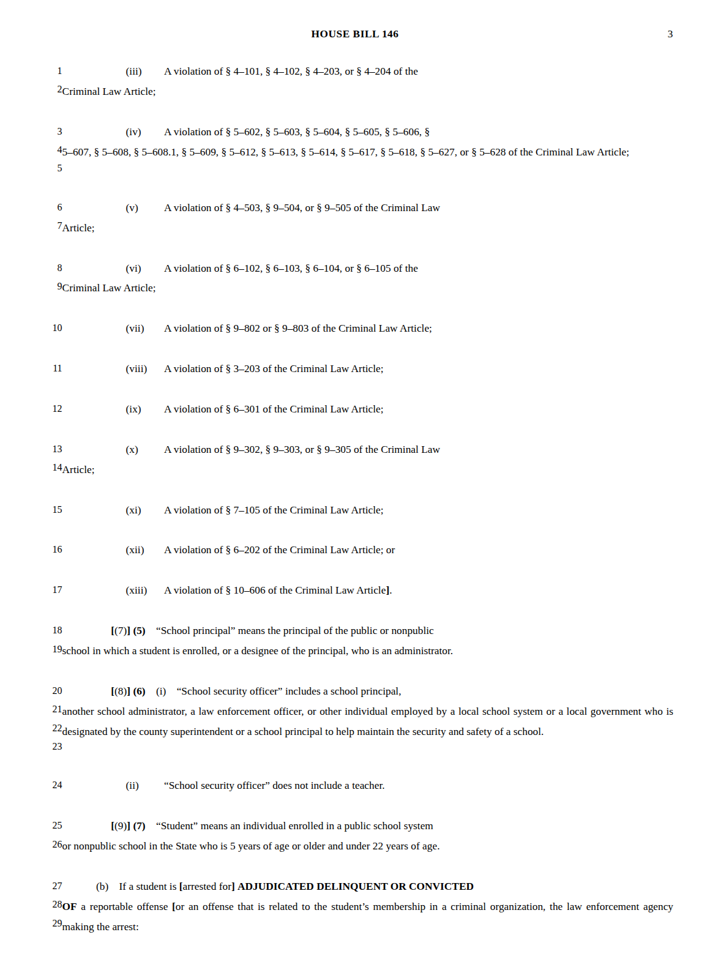HOUSE BILL 146 3
| 1 2 | (iii) A violation of § 4–101, § 4–102, § 4–203, or § 4–204 of the Criminal Law Article; |
| 3 4 5 | (iv) A violation of § 5–602, § 5–603, § 5–604, § 5–605, § 5–606, § 5–607, § 5–608, § 5–608.1, § 5–609, § 5–612, § 5–613, § 5–614, § 5–617, § 5–618, § 5–627, or § 5–628 of the Criminal Law Article; |
| 6 7 | (v) A violation of § 4–503, § 9–504, or § 9–505 of the Criminal Law Article; |
| 8 9 | (vi) A violation of § 6–102, § 6–103, § 6–104, or § 6–105 of the Criminal Law Article; |
| 10 | (vii) A violation of § 9–802 or § 9–803 of the Criminal Law Article; |
| 11 | (viii) A violation of § 3–203 of the Criminal Law Article; |
| 12 | (ix) A violation of § 6–301 of the Criminal Law Article; |
| 13 14 | (x) A violation of § 9–302, § 9–303, or § 9–305 of the Criminal Law Article; |
| 15 | (xi) A violation of § 7–105 of the Criminal Law Article; |
| 16 | (xii) A violation of § 6–202 of the Criminal Law Article; or |
| 17 | (xiii) A violation of § 10–606 of the Criminal Law Article ] . |
| 18 19 | [ (7) ] (5) “School principal” means the principal of the public or nonpublic school in which a student is enrolled, or a designee of the principal, who is an administrator. |
| 20 21 22 23 | [ (8) ] (6) (i) “School security officer” includes a school principal, another school administrator, a law enforcement officer, or other individual employed by a local school system or a local government who is designated by the county superintendent or a school principal to help maintain the security and safety of a school. |
| 24 | (ii) “School security officer” does not include a teacher. |
| 25 26 | [ (9) ] (7) “Student” means an individual enrolled in a public school system or nonpublic school in the State who is 5 years of age or older and under 22 years of age. |
| 27 28 29 | (b) If a student is [ arrested for ] ADJUDICATED DELINQUENT OR CONVICTED OF a reportable offense [ or an offense that is related to the student’s membership in a criminal organization, the law enforcement agency making the arrest: |